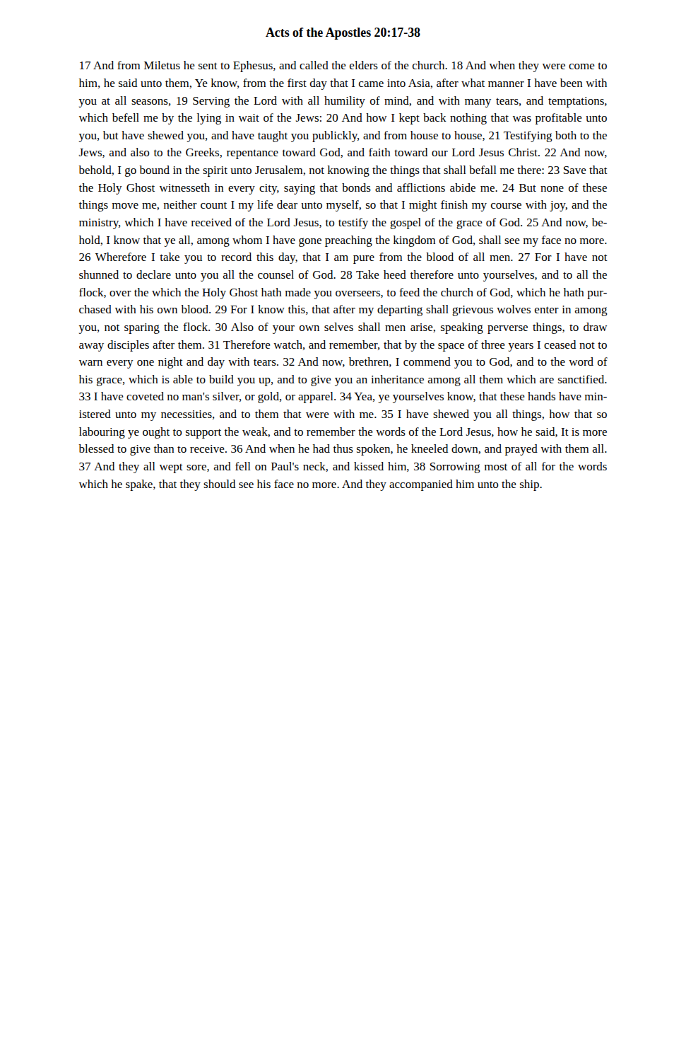Acts of the Apostles 20:17-38
17 And from Miletus he sent to Ephesus, and called the elders of the church. 18 And when they were come to him, he said unto them, Ye know, from the first day that I came into Asia, after what manner I have been with you at all seasons, 19 Serving the Lord with all humility of mind, and with many tears, and temptations, which befell me by the lying in wait of the Jews: 20 And how I kept back nothing that was profitable unto you, but have shewed you, and have taught you publickly, and from house to house, 21 Testifying both to the Jews, and also to the Greeks, repentance toward God, and faith toward our Lord Jesus Christ. 22 And now, behold, I go bound in the spirit unto Jerusalem, not knowing the things that shall befall me there: 23 Save that the Holy Ghost witnesseth in every city, saying that bonds and afflictions abide me. 24 But none of these things move me, neither count I my life dear unto myself, so that I might finish my course with joy, and the ministry, which I have received of the Lord Jesus, to testify the gospel of the grace of God. 25 And now, behold, I know that ye all, among whom I have gone preaching the kingdom of God, shall see my face no more. 26 Wherefore I take you to record this day, that I am pure from the blood of all men. 27 For I have not shunned to declare unto you all the counsel of God. 28 Take heed therefore unto yourselves, and to all the flock, over the which the Holy Ghost hath made you overseers, to feed the church of God, which he hath purchased with his own blood. 29 For I know this, that after my departing shall grievous wolves enter in among you, not sparing the flock. 30 Also of your own selves shall men arise, speaking perverse things, to draw away disciples after them. 31 Therefore watch, and remember, that by the space of three years I ceased not to warn every one night and day with tears. 32 And now, brethren, I commend you to God, and to the word of his grace, which is able to build you up, and to give you an inheritance among all them which are sanctified. 33 I have coveted no man's silver, or gold, or apparel. 34 Yea, ye yourselves know, that these hands have ministered unto my necessities, and to them that were with me. 35 I have shewed you all things, how that so labouring ye ought to support the weak, and to remember the words of the Lord Jesus, how he said, It is more blessed to give than to receive. 36 And when he had thus spoken, he kneeled down, and prayed with them all. 37 And they all wept sore, and fell on Paul's neck, and kissed him, 38 Sorrowing most of all for the words which he spake, that they should see his face no more. And they accompanied him unto the ship.